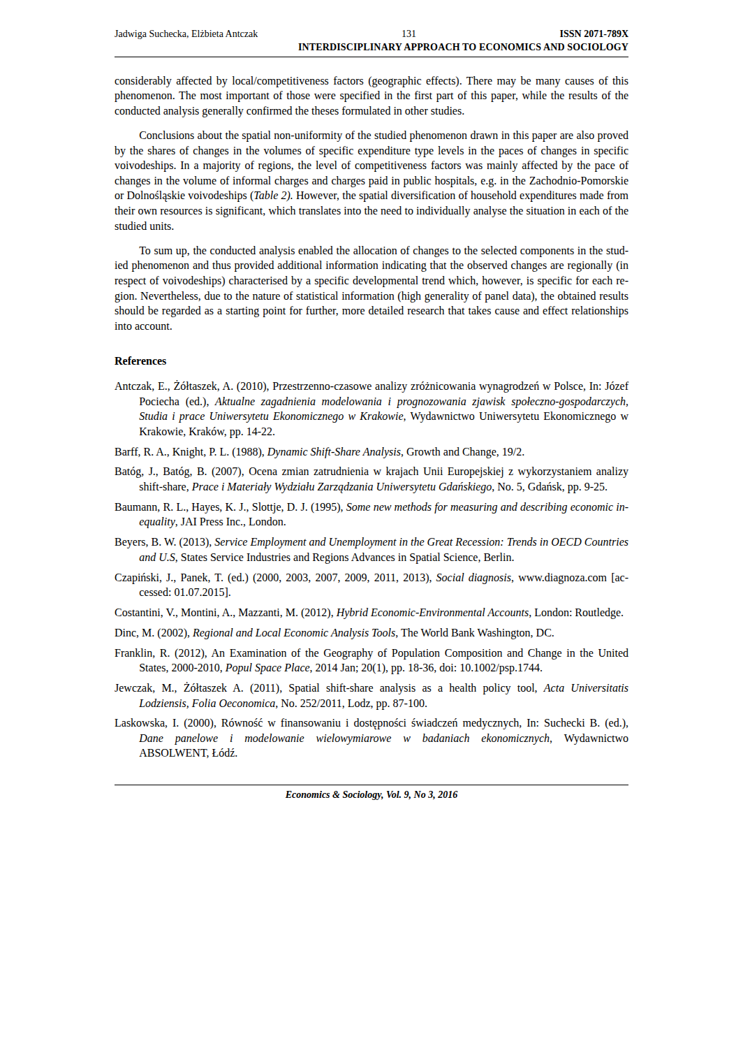Jadwiga Suchecka, Elżbieta Antczak 131 ISSN 2071-789X
INTERDISCIPLINARY APPROACH TO ECONOMICS AND SOCIOLOGY
considerably affected by local/competitiveness factors (geographic effects). There may be many causes of this phenomenon. The most important of those were specified in the first part of this paper, while the results of the conducted analysis generally confirmed the theses formulated in other studies.
Conclusions about the spatial non-uniformity of the studied phenomenon drawn in this paper are also proved by the shares of changes in the volumes of specific expenditure type levels in the paces of changes in specific voivodeships. In a majority of regions, the level of competitiveness factors was mainly affected by the pace of changes in the volume of informal charges and charges paid in public hospitals, e.g. in the Zachodnio-Pomorskie or Dolnośląskie voivodeships (Table 2). However, the spatial diversification of household expenditures made from their own resources is significant, which translates into the need to individually analyse the situation in each of the studied units.
To sum up, the conducted analysis enabled the allocation of changes to the selected components in the studied phenomenon and thus provided additional information indicating that the observed changes are regionally (in respect of voivodeships) characterised by a specific developmental trend which, however, is specific for each region. Nevertheless, due to the nature of statistical information (high generality of panel data), the obtained results should be regarded as a starting point for further, more detailed research that takes cause and effect relationships into account.
References
Antczak, E., Żółtaszek, A. (2010), Przestrzenno-czasowe analizy zróżnicowania wynagrodzeń w Polsce, In: Józef Pociecha (ed.), Aktualne zagadnienia modelowania i prognozowania zjawisk społeczno-gospodarczych, Studia i prace Uniwersytetu Ekonomicznego w Krakowie, Wydawnictwo Uniwersytetu Ekonomicznego w Krakowie, Kraków, pp. 14-22.
Barff, R. A., Knight, P. L. (1988), Dynamic Shift-Share Analysis, Growth and Change, 19/2.
Batóg, J., Batóg, B. (2007), Ocena zmian zatrudnienia w krajach Unii Europejskiej z wykorzystaniem analizy shift-share, Prace i Materiały Wydziału Zarządzania Uniwersytetu Gdańskiego, No. 5, Gdańsk, pp. 9-25.
Baumann, R. L., Hayes, K. J., Slottje, D. J. (1995), Some new methods for measuring and describing economic inequality, JAI Press Inc., London.
Beyers, B. W. (2013), Service Employment and Unemployment in the Great Recession: Trends in OECD Countries and U.S, States Service Industries and Regions Advances in Spatial Science, Berlin.
Czapiński, J., Panek, T. (ed.) (2000, 2003, 2007, 2009, 2011, 2013), Social diagnosis, www.diagnoza.com [accessed: 01.07.2015].
Costantini, V., Montini, A., Mazzanti, M. (2012), Hybrid Economic-Environmental Accounts, London: Routledge.
Dinc, M. (2002), Regional and Local Economic Analysis Tools, The World Bank Washington, DC.
Franklin, R. (2012), An Examination of the Geography of Population Composition and Change in the United States, 2000-2010, Popul Space Place, 2014 Jan; 20(1), pp. 18-36, doi: 10.1002/psp.1744.
Jewczak, M., Żółtaszek A. (2011), Spatial shift-share analysis as a health policy tool, Acta Universitatis Lodziensis, Folia Oeconomica, No. 252/2011, Lodz, pp. 87-100.
Laskowska, I. (2000), Równość w finansowaniu i dostępności świadczeń medycznych, In: Suchecki B. (ed.), Dane panelowe i modelowanie wielowymiarowe w badaniach ekonomicznych, Wydawnictwo ABSOLWENT, Łódź.
Economics & Sociology, Vol. 9, No 3, 2016